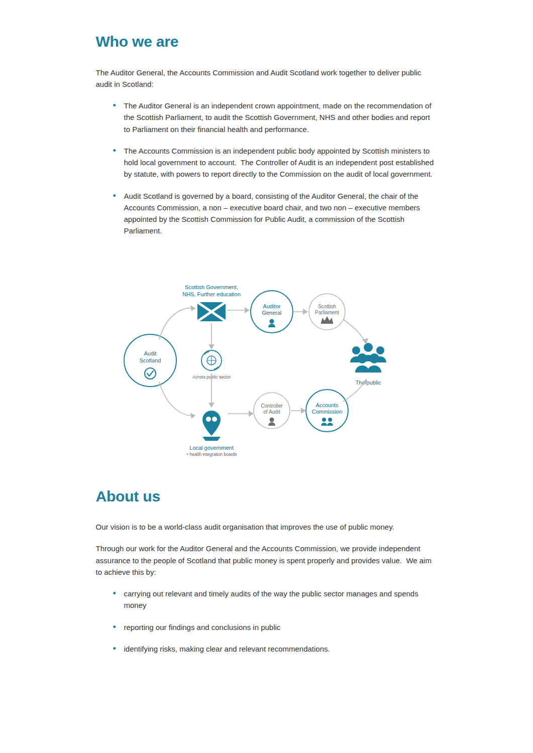Who we are
The Auditor General, the Accounts Commission and Audit Scotland work together to deliver public audit in Scotland:
The Auditor General is an independent crown appointment, made on the recommendation of the Scottish Parliament, to audit the Scottish Government, NHS and other bodies and report to Parliament on their financial health and performance.
The Accounts Commission is an independent public body appointed by Scottish ministers to hold local government to account. The Controller of Audit is an independent post established by statute, with powers to report directly to the Commission on the audit of local government.
Audit Scotland is governed by a board, consisting of the Auditor General, the chair of the Accounts Commission, a non – executive board chair, and two non – executive members appointed by the Scottish Commission for Public Audit, a commission of the Scottish Parliament.
Audit Scotland Across public sector Scottish Government, NHS, Further education Auditor General Scottish Parliament The public Local government + health integration boards Controller of Audit Accounts Commission
About us
Our vision is to be a world-class audit organisation that improves the use of public money.
Through our work for the Auditor General and the Accounts Commission, we provide independent assurance to the people of Scotland that public money is spent properly and provides value. We aim to achieve this by:
carrying out relevant and timely audits of the way the public sector manages and spends money
reporting our findings and conclusions in public
identifying risks, making clear and relevant recommendations.